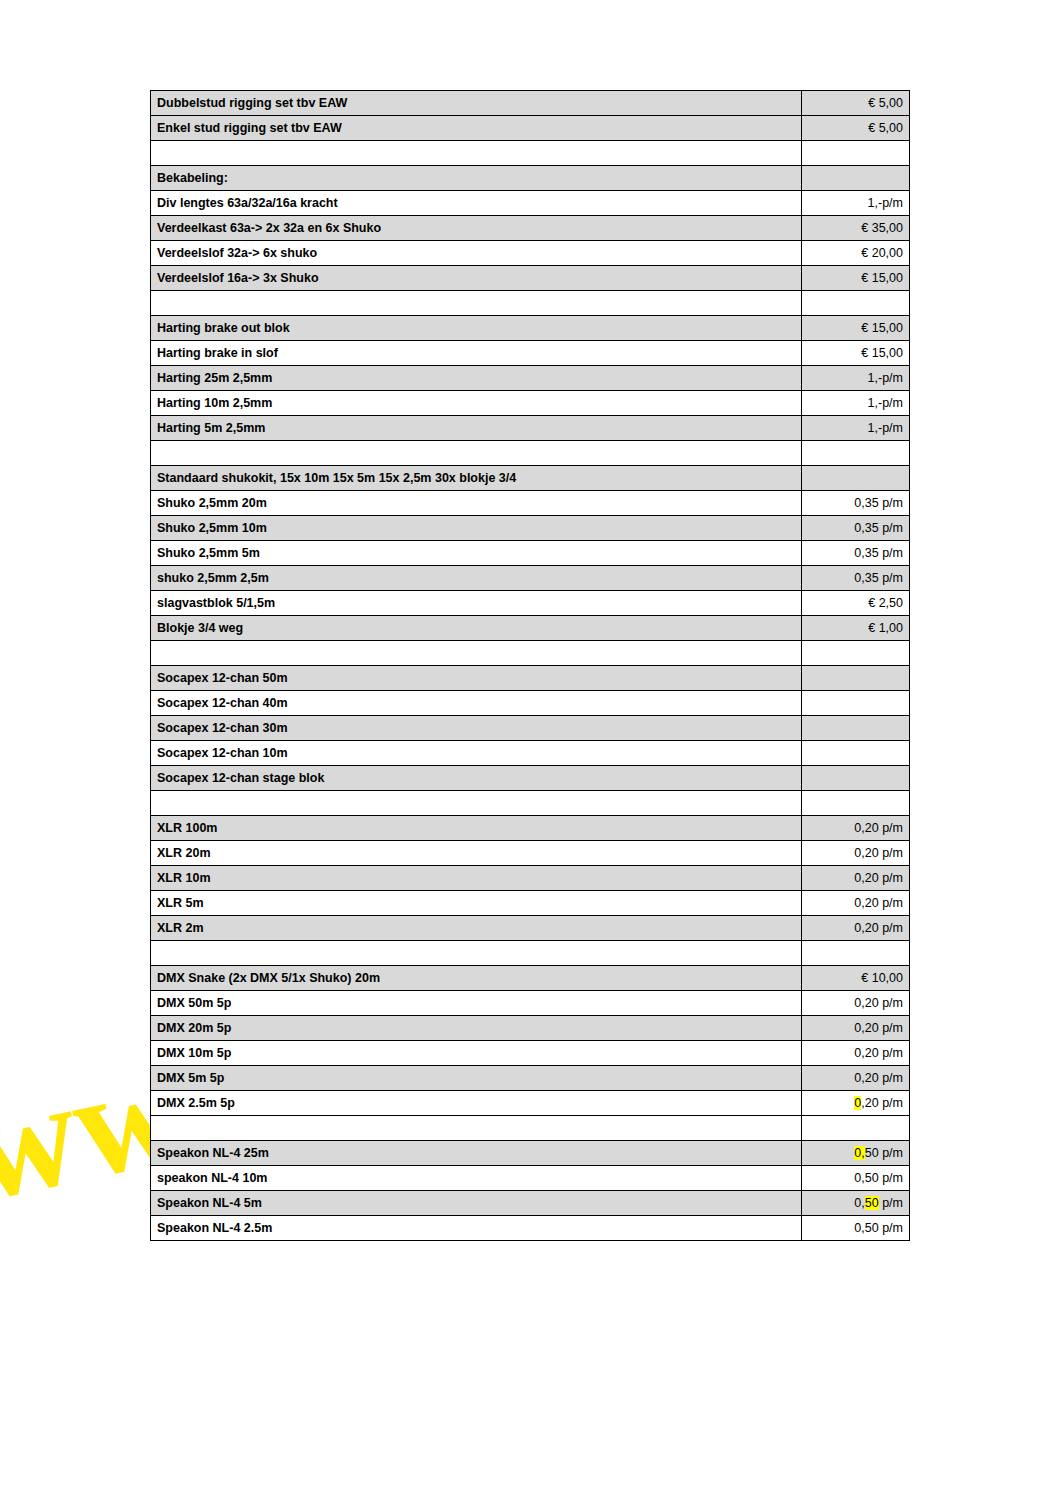| Dubbelstud rigging set tbv EAW | € 5,00 |
| Enkel stud rigging set tbv EAW | € 5,00 |
| Bekabeling: | |
| Div lengtes 63a/32a/16a kracht | 1,-p/m |
| Verdeelkast 63a-> 2x 32a en 6x Shuko | € 35,00 |
| Verdeelslof 32a-> 6x shuko | € 20,00 |
| Verdeelslof 16a-> 3x Shuko | € 15,00 |
| Harting brake out blok | € 15,00 |
| Harting brake in slof | € 15,00 |
| Harting 25m 2,5mm | 1,-p/m |
| Harting 10m 2,5mm | 1,-p/m |
| Harting 5m 2,5mm | 1,-p/m |
| Standaard shukokit, 15x 10m 15x 5m 15x 2,5m 30x blokje 3/4 | |
| Shuko 2,5mm 20m | 0,35 p/m |
| Shuko 2,5mm 10m | 0,35 p/m |
| Shuko 2,5mm 5m | 0,35 p/m |
| shuko 2,5mm 2,5m | 0,35 p/m |
| slagvastblok 5/1,5m | € 2,50 |
| Blokje 3/4 weg | € 1,00 |
| Socapex 12-chan 50m | |
| Socapex 12-chan 40m | |
| Socapex 12-chan 30m | |
| Socapex 12-chan 10m | |
| Socapex 12-chan stage blok | |
| XLR 100m | 0,20 p/m |
| XLR 20m | 0,20 p/m |
| XLR 10m | 0,20 p/m |
| XLR 5m | 0,20 p/m |
| XLR 2m | 0,20 p/m |
| DMX Snake (2x DMX 5/1x Shuko) 20m | € 10,00 |
| DMX 50m 5p | 0,20 p/m |
| DMX 20m 5p | 0,20 p/m |
| DMX 10m 5p | 0,20 p/m |
| DMX 5m 5p | 0,20 p/m |
| DMX 2.5m 5p | 0 ,20 p/m |
| Speakon NL-4 25m | 0, 50 p/m |
| speakon NL-4 10m | 0,50 p/m |
| Speakon NL-4 5m | 0, 50 p/m |
| Speakon NL-4 2.5m | 0,50 p/m |
www.p-s.nl